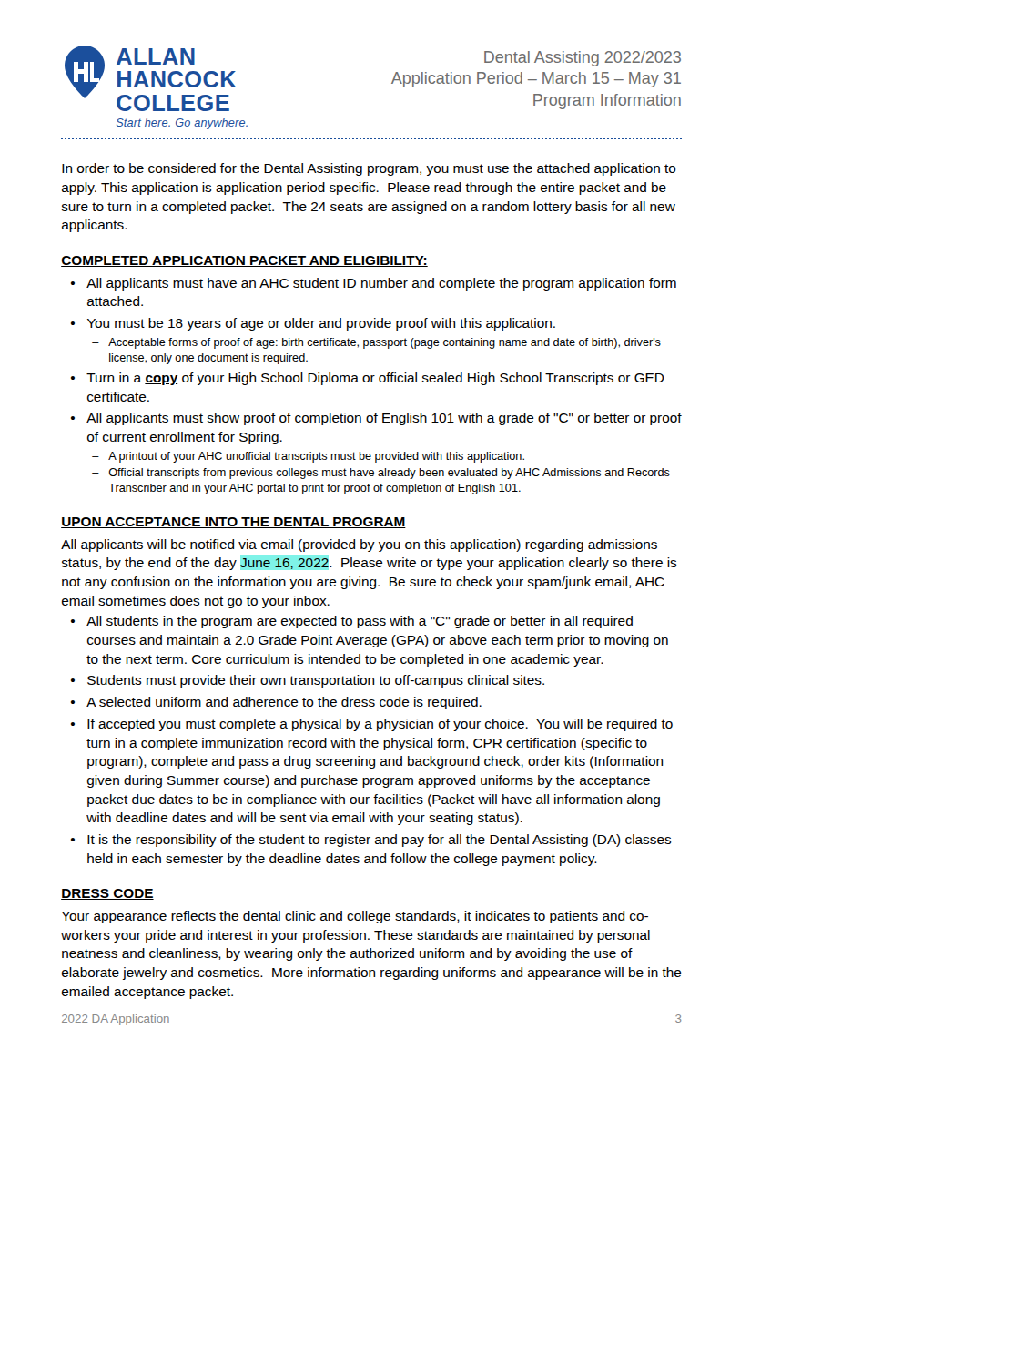ALLAN HANCOCK COLLEGE Start here. Go anywhere.
Dental Assisting 2022/2023
Application Period – March 15 – May 31
Program Information
In order to be considered for the Dental Assisting program, you must use the attached application to apply. This application is application period specific. Please read through the entire packet and be sure to turn in a completed packet. The 24 seats are assigned on a random lottery basis for all new applicants.
COMPLETED APPLICATION PACKET AND ELIGIBILITY:
All applicants must have an AHC student ID number and complete the program application form attached.
You must be 18 years of age or older and provide proof with this application.
Acceptable forms of proof of age: birth certificate, passport (page containing name and date of birth), driver's license, only one document is required.
Turn in a copy of your High School Diploma or official sealed High School Transcripts or GED certificate.
All applicants must show proof of completion of English 101 with a grade of "C" or better or proof of current enrollment for Spring.
A printout of your AHC unofficial transcripts must be provided with this application.
Official transcripts from previous colleges must have already been evaluated by AHC Admissions and Records Transcriber and in your AHC portal to print for proof of completion of English 101.
UPON ACCEPTANCE INTO THE DENTAL PROGRAM
All applicants will be notified via email (provided by you on this application) regarding admissions status, by the end of the day June 16, 2022. Please write or type your application clearly so there is not any confusion on the information you are giving. Be sure to check your spam/junk email, AHC email sometimes does not go to your inbox.
All students in the program are expected to pass with a "C" grade or better in all required courses and maintain a 2.0 Grade Point Average (GPA) or above each term prior to moving on to the next term. Core curriculum is intended to be completed in one academic year.
Students must provide their own transportation to off-campus clinical sites.
A selected uniform and adherence to the dress code is required.
If accepted you must complete a physical by a physician of your choice. You will be required to turn in a complete immunization record with the physical form, CPR certification (specific to program), complete and pass a drug screening and background check, order kits (Information given during Summer course) and purchase program approved uniforms by the acceptance packet due dates to be in compliance with our facilities (Packet will have all information along with deadline dates and will be sent via email with your seating status).
It is the responsibility of the student to register and pay for all the Dental Assisting (DA) classes held in each semester by the deadline dates and follow the college payment policy.
DRESS CODE
Your appearance reflects the dental clinic and college standards, it indicates to patients and co-workers your pride and interest in your profession. These standards are maintained by personal neatness and cleanliness, by wearing only the authorized uniform and by avoiding the use of elaborate jewelry and cosmetics. More information regarding uniforms and appearance will be in the emailed acceptance packet.
2022 DA Application 3